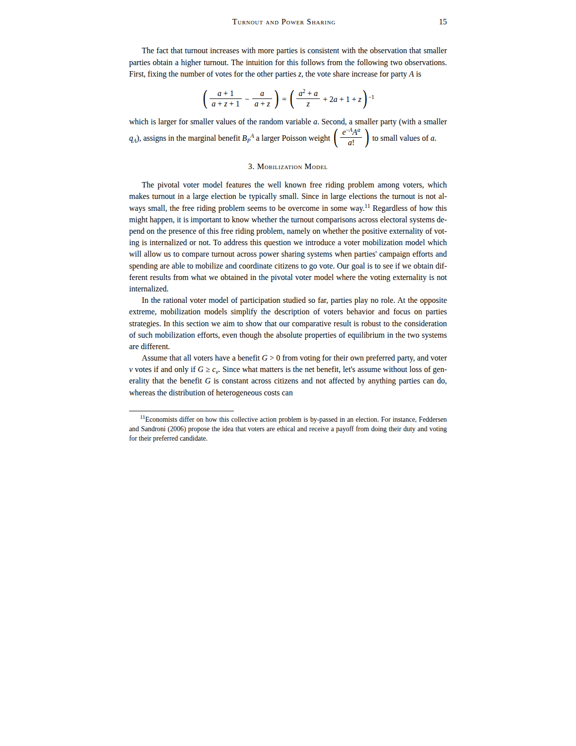Turnout and Power Sharing 15
The fact that turnout increases with more parties is consistent with the observation that smaller parties obtain a higher turnout. The intuition for this follows from the following two observations. First, fixing the number of votes for the other parties z, the vote share increase for party A is
(a + 1 a + z + 1 − aa + z) = (a2 + a z + 2a + 1 + z)−1
which is larger for smaller values of the random variable a. Second, a smaller party (with a smaller qA), assigns in the marginal benefit BPA a larger Poisson weight (e−AAa a!) to small values of a.
3. Mobilization Model
The pivotal voter model features the well known free riding problem among voters, which makes turnout in a large election be typically small. Since in large elections the turnout is not always small, the free riding problem seems to be overcome in some way.11 Regardless of how this might happen, it is important to know whether the turnout comparisons across electoral systems depend on the presence of this free riding problem, namely on whether the positive externality of voting is internalized or not. To address this question we introduce a voter mobilization model which will allow us to compare turnout across power sharing systems when parties' campaign efforts and spending are able to mobilize and coordinate citizens to go vote. Our goal is to see if we obtain different results from what we obtained in the pivotal voter model where the voting externality is not internalized.
In the rational voter model of participation studied so far, parties play no role. At the opposite extreme, mobilization models simplify the description of voters behavior and focus on parties strategies. In this section we aim to show that our comparative result is robust to the consideration of such mobilization efforts, even though the absolute properties of equilibrium in the two systems are different.
Assume that all voters have a benefit G > 0 from voting for their own preferred party, and voter v votes if and only if G ≥ cv. Since what matters is the net benefit, let's assume without loss of generality that the benefit G is constant across citizens and not affected by anything parties can do, whereas the distribution of heterogeneous costs can
11Economists differ on how this collective action problem is by-passed in an election. For instance, Feddersen and Sandroni (2006) propose the idea that voters are ethical and receive a payoff from doing their duty and voting for their preferred candidate.